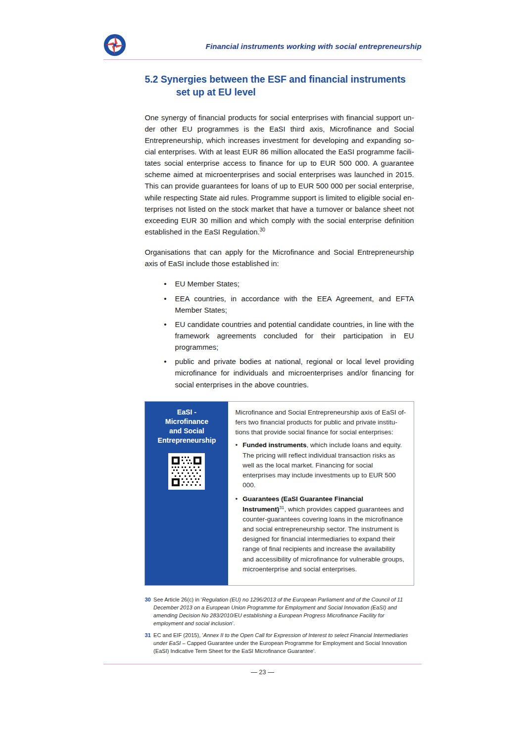Financial instruments working with social entrepreneurship
5.2 Synergies between the ESF and financial instrumentsset up at EU level
One synergy of financial products for social enterprises with financial support under other EU programmes is the EaSI third axis, Microfinance and Social Entrepreneurship, which increases investment for developing and expanding social enterprises. With at least EUR 86 million allocated the EaSI programme facilitates social enterprise access to finance for up to EUR 500 000. A guarantee scheme aimed at microenterprises and social enterprises was launched in 2015. This can provide guarantees for loans of up to EUR 500 000 per social enterprise, while respecting State aid rules. Programme support is limited to eligible social enterprises not listed on the stock market that have a turnover or balance sheet not exceeding EUR 30 million and which comply with the social enterprise definition established in the EaSI Regulation.30
Organisations that can apply for the Microfinance and Social Entrepreneurship axis of EaSI include those established in:
EU Member States;
EEA countries, in accordance with the EEA Agreement, and EFTA Member States;
EU candidate countries and potential candidate countries, in line with the framework agreements concluded for their participation in EU programmes;
public and private bodies at national, regional or local level providing microfinance for individuals and microenterprises and/or financing for social enterprises in the above countries.
EaSI -
Microfinance
and Social
Entrepreneurship
Microfinance and Social Entrepreneurship axis of EaSI offers two financial products for public and private institutions that provide social finance for social enterprises:
Funded instruments, which include loans and equity. The pricing will reflect individual transaction risks as well as the local market. Financing for social enterprises may include investments up to EUR 500 000.
Guarantees (EaSI Guarantee Financial Instrument)31, which provides capped guarantees and counter-guarantees covering loans in the microfinance and social entrepreneurship sector. The instrument is designed for financial intermediaries to expand their range of final recipients and increase the availability and accessibility of microfinance for vulnerable groups, microenterprise and social enterprises.
30
See Article 26(c) in ‘Regulation (EU) no 1296/2013 of the European Parliament and of the Council of 11 December 2013 on a European Union Programme for Employment and Social Innovation (EaSI) and amending Decision No 283/2010/EU establishing a European Progress Microfinance Facility for employment and social inclusion’.
31
EC and EIF (2015), ‘Annex II to the Open Call for Expression of Interest to select Financial Intermediaries under EaSI – Capped Guarantee under the European Programme for Employment and Social Innovation (EaSI) Indicative Term Sheet for the EaSI Microfinance Guarantee’.
— 23 —